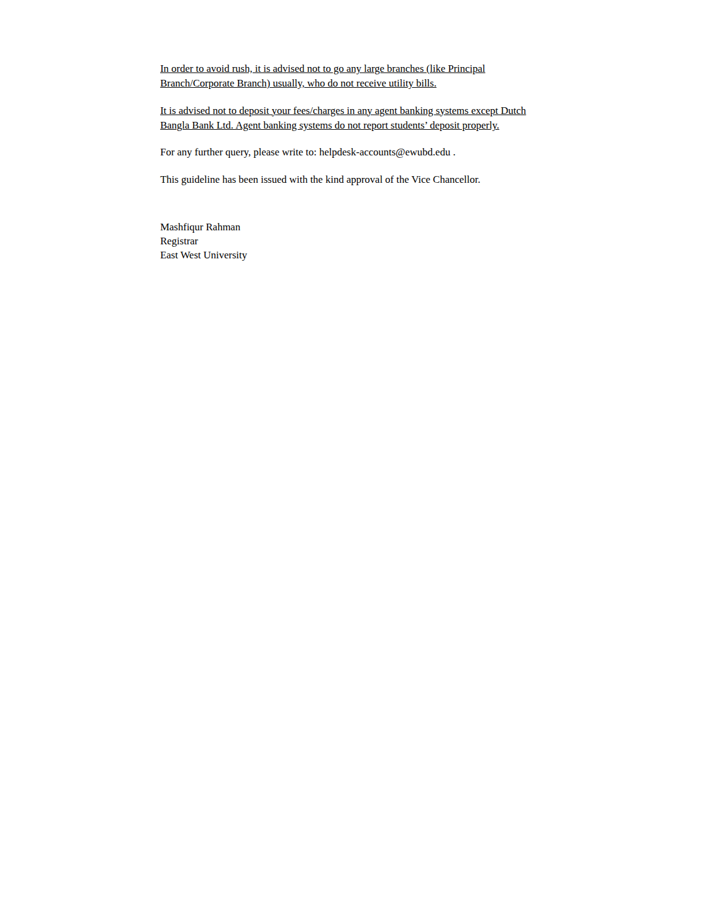In order to avoid rush, it is advised not to go any large branches (like Principal Branch/Corporate Branch) usually, who do not receive utility bills.
It is advised not to deposit your fees/charges in any agent banking systems except Dutch Bangla Bank Ltd. Agent banking systems do not report students’ deposit properly.
For any further query, please write to: helpdesk-accounts@ewubd.edu .
This guideline has been issued with the kind approval of the Vice Chancellor.
Mashfiqur Rahman
Registrar
East West University